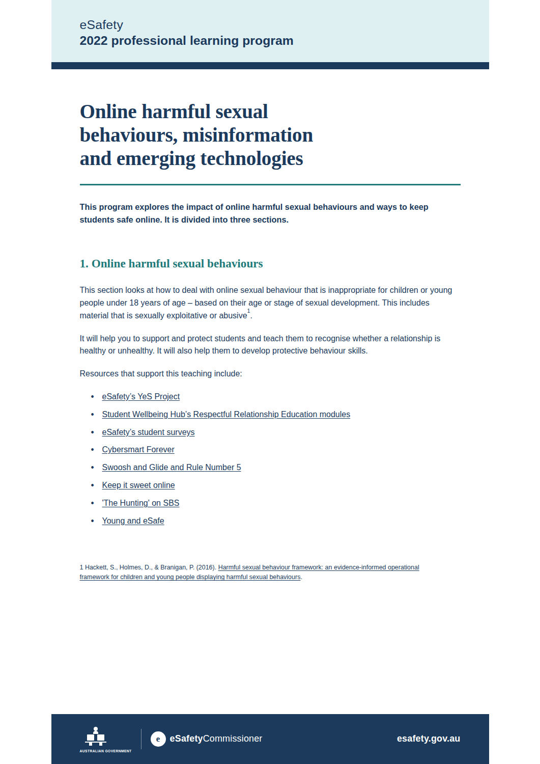eSafety
2022 professional learning program
Online harmful sexual
behaviours, misinformation
and emerging technologies
This program explores the impact of online harmful sexual behaviours and ways to keep students safe online. It is divided into three sections.
1. Online harmful sexual behaviours
This section looks at how to deal with online sexual behaviour that is inappropriate for children or young people under 18 years of age – based on their age or stage of sexual development. This includes material that is sexually exploitative or abusive1.
It will help you to support and protect students and teach them to recognise whether a relationship is healthy or unhealthy. It will also help them to develop protective behaviour skills.
Resources that support this teaching include:
eSafety’s YeS Project
Student Wellbeing Hub’s Respectful Relationship Education modules
eSafety’s student surveys
Cybersmart Forever
Swoosh and Glide and Rule Number 5
Keep it sweet online
'The Hunting' on SBS
Young and eSafe
1 Hackett, S., Holmes, D., & Branigan, P. (2016). Harmful sexual behaviour framework: an evidence-informed operational framework for children and young people displaying harmful sexual behaviours.
Australian Government
e eSafety Commissioner
esafety.gov.au